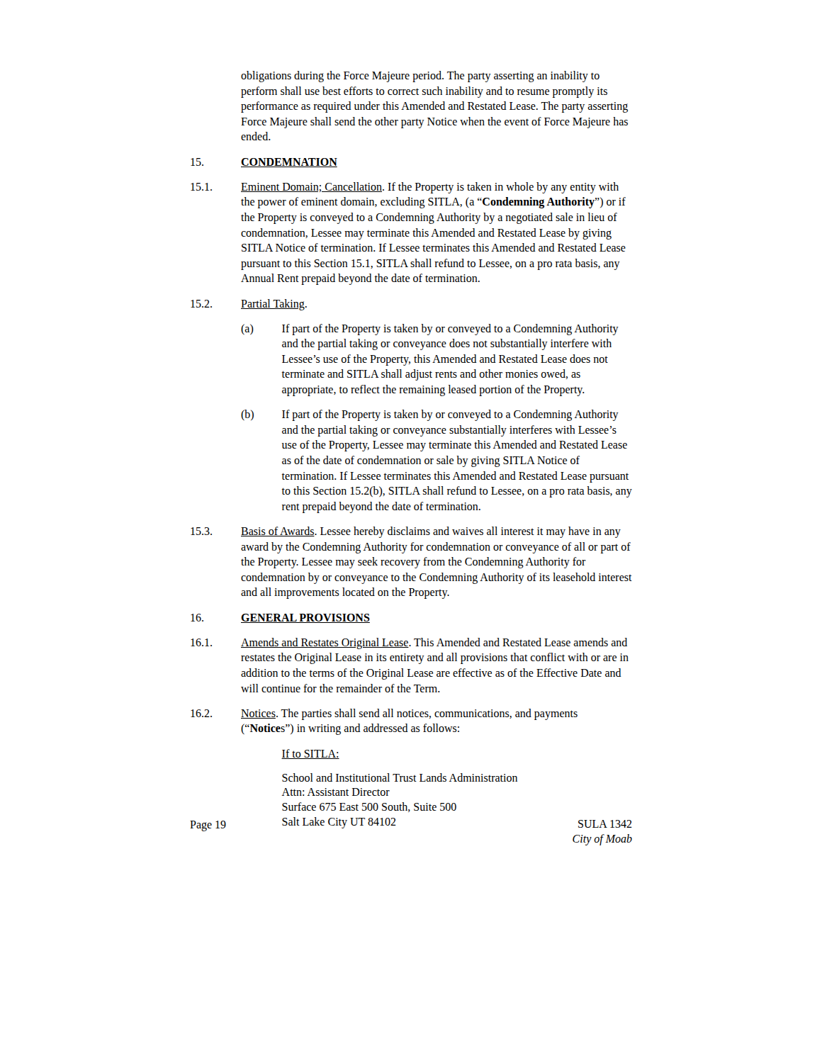obligations during the Force Majeure period. The party asserting an inability to perform shall use best efforts to correct such inability and to resume promptly its performance as required under this Amended and Restated Lease. The party asserting Force Majeure shall send the other party Notice when the event of Force Majeure has ended.
15. CONDEMNATION
15.1. Eminent Domain; Cancellation. If the Property is taken in whole by any entity with the power of eminent domain, excluding SITLA, (a “Condemning Authority”) or if the Property is conveyed to a Condemning Authority by a negotiated sale in lieu of condemnation, Lessee may terminate this Amended and Restated Lease by giving SITLA Notice of termination. If Lessee terminates this Amended and Restated Lease pursuant to this Section 15.1, SITLA shall refund to Lessee, on a pro rata basis, any Annual Rent prepaid beyond the date of termination.
15.2. Partial Taking.
(a) If part of the Property is taken by or conveyed to a Condemning Authority and the partial taking or conveyance does not substantially interfere with Lessee’s use of the Property, this Amended and Restated Lease does not terminate and SITLA shall adjust rents and other monies owed, as appropriate, to reflect the remaining leased portion of the Property.
(b) If part of the Property is taken by or conveyed to a Condemning Authority and the partial taking or conveyance substantially interferes with Lessee’s use of the Property, Lessee may terminate this Amended and Restated Lease as of the date of condemnation or sale by giving SITLA Notice of termination. If Lessee terminates this Amended and Restated Lease pursuant to this Section 15.2(b), SITLA shall refund to Lessee, on a pro rata basis, any rent prepaid beyond the date of termination.
15.3. Basis of Awards. Lessee hereby disclaims and waives all interest it may have in any award by the Condemning Authority for condemnation or conveyance of all or part of the Property. Lessee may seek recovery from the Condemning Authority for condemnation by or conveyance to the Condemning Authority of its leasehold interest and all improvements located on the Property.
16. GENERAL PROVISIONS
16.1. Amends and Restates Original Lease. This Amended and Restated Lease amends and restates the Original Lease in its entirety and all provisions that conflict with or are in addition to the terms of the Original Lease are effective as of the Effective Date and will continue for the remainder of the Term.
16.2. Notices. The parties shall send all notices, communications, and payments (“Notices”) in writing and addressed as follows:
If to SITLA:
School and Institutional Trust Lands Administration
Attn: Assistant Director
Surface 675 East 500 South, Suite 500
Salt Lake City UT 84102
Page 19
SULA 1342
City of Moab